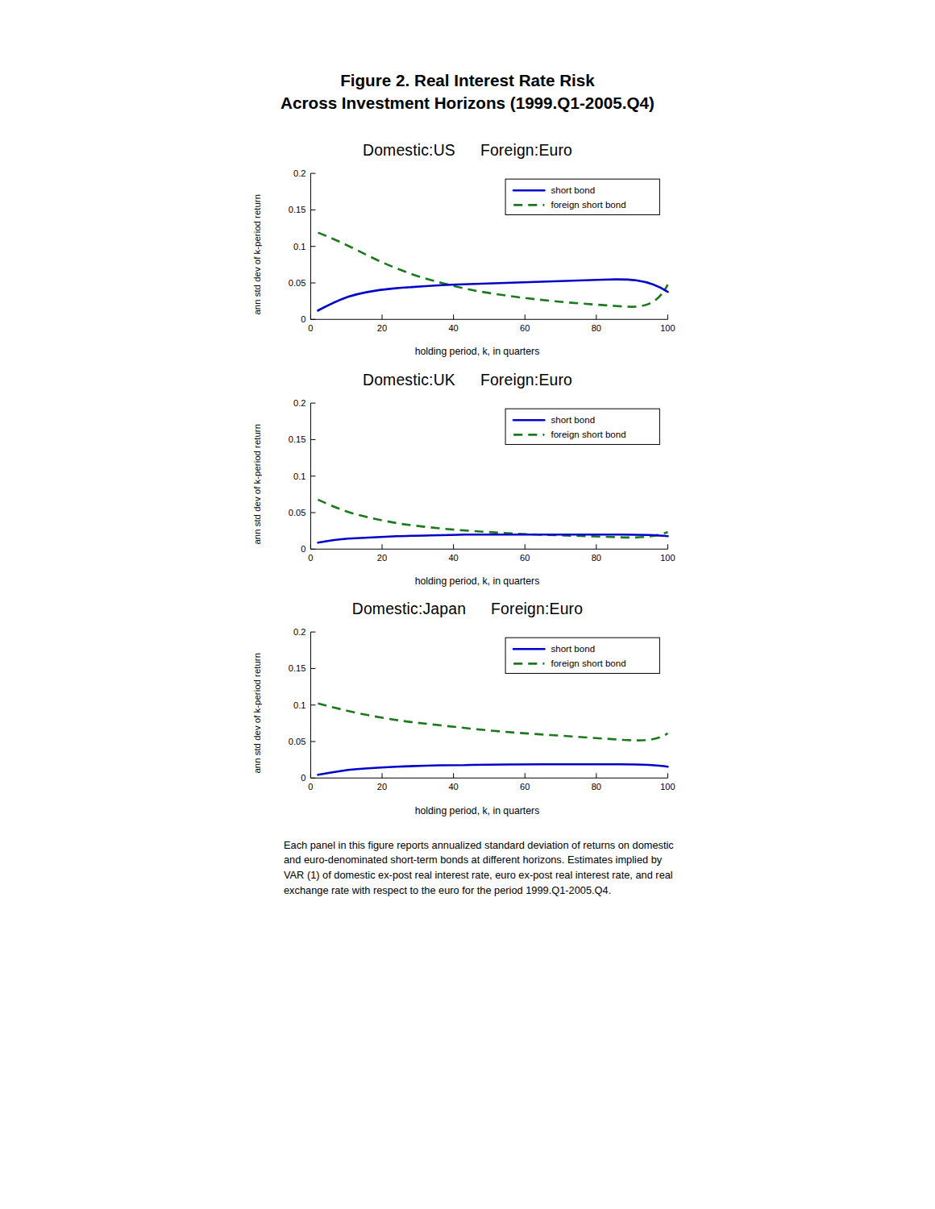Figure 2. Real Interest Rate Risk
Across Investment Horizons (1999.Q1-2005.Q4)
Domestic:US Foreign:Euro
ann std dev of k-period return
0 0.05 0.1 0.15 0.2 0 20 40 60 80 100 short bond foreign short bond
holding period, k, in quarters
Domestic:UK Foreign:Euro
ann std dev of k-period return
0 0.05 0.1 0.15 0.2 0 20 40 60 80 100 short bond foreign short bond
holding period, k, in quarters
Domestic:Japan Foreign:Euro
ann std dev of k-period return
0 0.05 0.1 0.15 0.2 0 20 40 60 80 100 short bond foreign short bond
holding period, k, in quarters
Each panel in this figure reports annualized standard deviation of returns on domestic and euro-denominated short-term bonds at different horizons. Estimates implied by VAR (1) of domestic ex-post real interest rate, euro ex-post real interest rate, and real exchange rate with respect to the euro for the period 1999.Q1-2005.Q4.